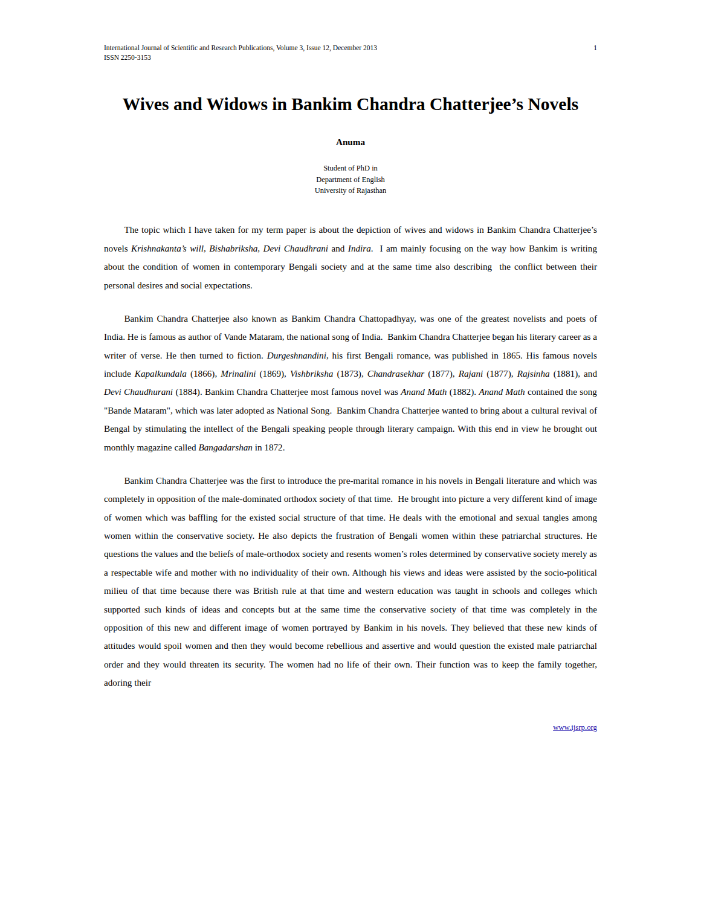International Journal of Scientific and Research Publications, Volume 3, Issue 12, December 2013
ISSN 2250-3153 1
Wives and Widows in Bankim Chandra Chatterjee’s Novels
Anuma
Student of PhD in
Department of English
University of Rajasthan
The topic which I have taken for my term paper is about the depiction of wives and widows in Bankim Chandra Chatterjee’s novels Krishnakanta’s will, Bishabriksha, Devi Chaudhrani and Indira. I am mainly focusing on the way how Bankim is writing about the condition of women in contemporary Bengali society and at the same time also describing the conflict between their personal desires and social expectations.
Bankim Chandra Chatterjee also known as Bankim Chandra Chattopadhyay, was one of the greatest novelists and poets of India. He is famous as author of Vande Mataram, the national song of India. Bankim Chandra Chatterjee began his literary career as a writer of verse. He then turned to fiction. Durgeshnandini, his first Bengali romance, was published in 1865. His famous novels include Kapalkundala (1866), Mrinalini (1869), Vishbriksha (1873), Chandrasekhar (1877), Rajani (1877), Rajsinha (1881), and Devi Chaudhurani (1884). Bankim Chandra Chatterjee most famous novel was Anand Math (1882). Anand Math contained the song "Bande Mataram", which was later adopted as National Song. Bankim Chandra Chatterjee wanted to bring about a cultural revival of Bengal by stimulating the intellect of the Bengali speaking people through literary campaign. With this end in view he brought out monthly magazine called Bangadarshan in 1872.
Bankim Chandra Chatterjee was the first to introduce the pre-marital romance in his novels in Bengali literature and which was completely in opposition of the male-dominated orthodox society of that time. He brought into picture a very different kind of image of women which was baffling for the existed social structure of that time. He deals with the emotional and sexual tangles among women within the conservative society. He also depicts the frustration of Bengali women within these patriarchal structures. He questions the values and the beliefs of male-orthodox society and resents women’s roles determined by conservative society merely as a respectable wife and mother with no individuality of their own. Although his views and ideas were assisted by the socio-political milieu of that time because there was British rule at that time and western education was taught in schools and colleges which supported such kinds of ideas and concepts but at the same time the conservative society of that time was completely in the opposition of this new and different image of women portrayed by Bankim in his novels. They believed that these new kinds of attitudes would spoil women and then they would become rebellious and assertive and would question the existed male patriarchal order and they would threaten its security. The women had no life of their own. Their function was to keep the family together, adoring their
www.ijsrp.org